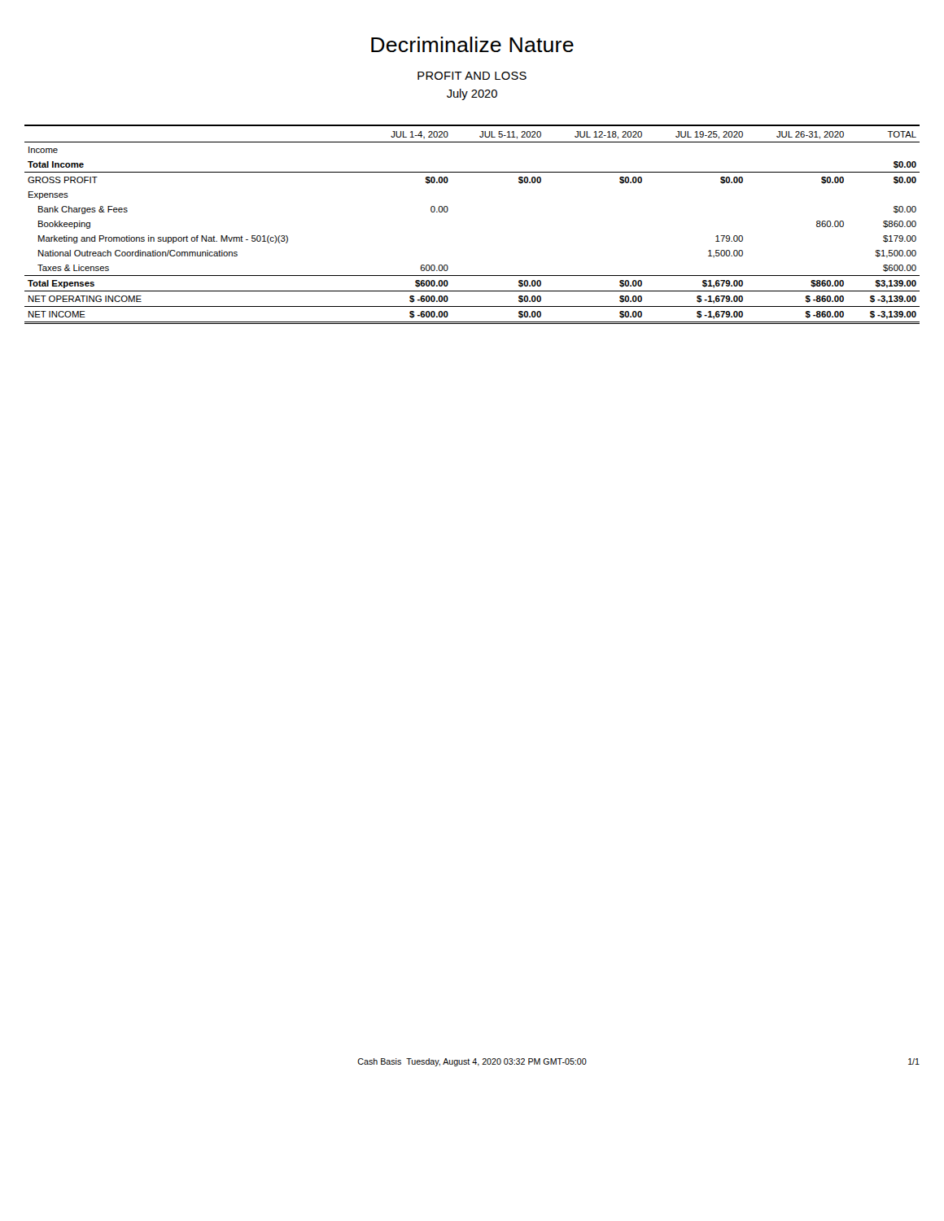Decriminalize Nature
PROFIT AND LOSS
July 2020
| | JUL 1-4, 2020 | JUL 5-11, 2020 | JUL 12-18, 2020 | JUL 19-25, 2020 | JUL 26-31, 2020 | TOTAL |
| --- | --- | --- | --- | --- | --- | --- |
| Income | | | | | | |
| Total Income | | | | | | $0.00 |
| GROSS PROFIT | $0.00 | $0.00 | $0.00 | $0.00 | $0.00 | $0.00 |
| Expenses | | | | | | |
| Bank Charges & Fees | 0.00 | | | | | $0.00 |
| Bookkeeping | | | | | 860.00 | $860.00 |
| Marketing and Promotions in support of Nat. Mvmt - 501(c)(3) | | | | 179.00 | | $179.00 |
| National Outreach Coordination/Communications | | | | 1,500.00 | | $1,500.00 |
| Taxes & Licenses | 600.00 | | | | | $600.00 |
| Total Expenses | $600.00 | $0.00 | $0.00 | $1,679.00 | $860.00 | $3,139.00 |
| NET OPERATING INCOME | $ -600.00 | $0.00 | $0.00 | $ -1,679.00 | $ -860.00 | $ -3,139.00 |
| NET INCOME | $ -600.00 | $0.00 | $0.00 | $ -1,679.00 | $ -860.00 | $ -3,139.00 |
Cash Basis Tuesday, August 4, 2020 03:32 PM GMT-05:00
1/1